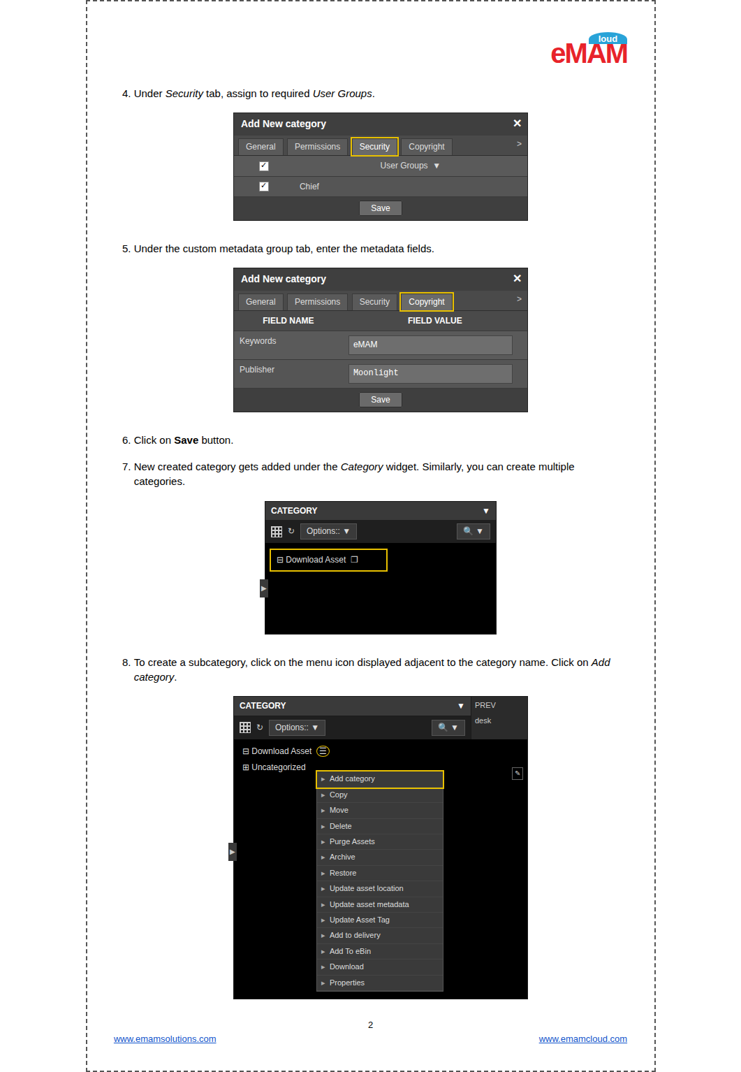loud
eMAM
Under Security tab, assign to required User Groups.
Add New category ✕
General Permissions Security Copyright >
User Groups ▼
Chief
Save
Under the custom metadata group tab, enter the metadata fields.
Add New category ✕
General Permissions Security Copyright >
FIELD NAME
FIELD VALUE
Keywords
eMAM
Publisher
Moonlight
Save
Click on Save button.
New created category gets added under the Category widget. Similarly, you can create multiple categories.
CATEGORY▼
↻ Options:: ▼ 🔍 ▼
▶ ⊟ Download Asset ❐
To create a subcategory, click on the menu icon displayed adjacent to the category name. Click on Add category.
CATEGORY▼
↻ Options:: ▼ 🔍 ▼
PREV
desk
▶
⊟ Download Asset ☰
⊞ Uncategorized
✎
Add category
Copy
Move
Delete
Purge Assets
Archive
Restore
Update asset location
Update asset metadata
Update Asset Tag
Add to delivery
Add To eBin
Download
Properties
2
www.emamsolutions.com www.emamcloud.com